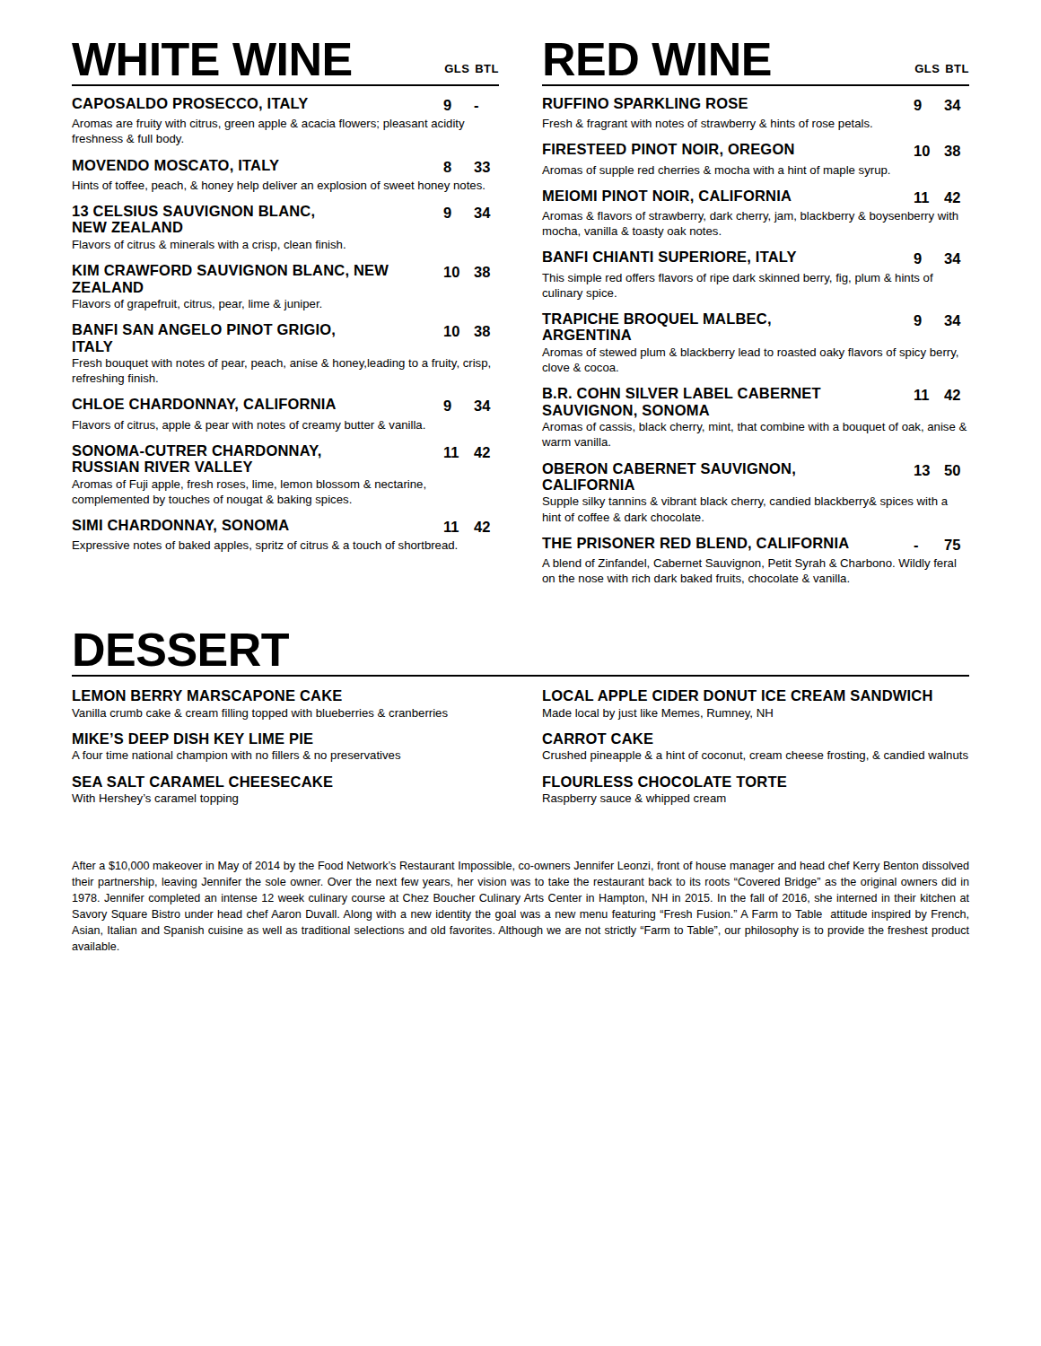White Wine
GLS BTL
Caposaldo Prosecco, Italy
9-
Aromas are fruity with citrus, green apple & acacia flowers; pleasant acidity freshness & full body.
Movendo Moscato, Italy
833
Hints of toffee, peach, & honey help deliver an explosion of sweet honey notes.
13 Celsius Sauvignon Blanc,
New Zealand
934
Flavors of citrus & minerals with a crisp, clean finish.
Kim Crawford Sauvignon Blanc, New Zealand
1038
Flavors of grapefruit, citrus, pear, lime & juniper.
Banfi San Angelo Pinot Grigio,
Italy
1038
Fresh bouquet with notes of pear, peach, anise & honey,leading to a fruity, crisp, refreshing finish.
Chloe Chardonnay, California
934
Flavors of citrus, apple & pear with notes of creamy butter & vanilla.
Sonoma-Cutrer Chardonnay,
Russian River Valley
1142
Aromas of Fuji apple, fresh roses, lime, lemon blossom & nectarine, complemented by touches of nougat & baking spices.
Simi Chardonnay, Sonoma
1142
Expressive notes of baked apples, spritz of citrus & a touch of shortbread.
Red Wine
GLS BTL
Ruffino Sparkling Rose
934
Fresh & fragrant with notes of strawberry & hints of rose petals.
Firesteed Pinot Noir, Oregon
1038
Aromas of supple red cherries & mocha with a hint of maple syrup.
Meiomi Pinot Noir, California
1142
Aromas & flavors of strawberry, dark cherry, jam, blackberry & boysenberry with mocha, vanilla & toasty oak notes.
Banfi Chianti Superiore, Italy
934
This simple red offers flavors of ripe dark skinned berry, fig, plum & hints of culinary spice.
Trapiche Broquel Malbec,
Argentina
934
Aromas of stewed plum & blackberry lead to roasted oaky flavors of spicy berry, clove & cocoa.
B.R. Cohn Silver Label Cabernet Sauvignon, Sonoma
1142
Aromas of cassis, black cherry, mint, that combine with a bouquet of oak, anise & warm vanilla.
Oberon Cabernet Sauvignon,
California
1350
Supple silky tannins & vibrant black cherry, candied blackberry& spices with a hint of coffee & dark chocolate.
The Prisoner Red Blend, California
-75
A blend of Zinfandel, Cabernet Sauvignon, Petit Syrah & Charbono. Wildly feral on the nose with rich dark baked fruits, chocolate & vanilla.
Dessert
Lemon Berry Marscapone Cake
Vanilla crumb cake & cream filling topped with blueberries & cranberries
Mike’s Deep Dish Key Lime Pie
A four time national champion with no fillers & no preservatives
Sea Salt Caramel Cheesecake
With Hershey’s caramel topping
Local Apple Cider Donut Ice Cream Sandwich
Made local by just like Memes, Rumney, NH
Carrot Cake
Crushed pineapple & a hint of coconut, cream cheese frosting, & candied walnuts
Flourless Chocolate Torte
Raspberry sauce & whipped cream
After a $10,000 makeover in May of 2014 by the Food Network’s Restaurant Impossible, co-owners Jennifer Leonzi, front of house manager and head chef Kerry Benton dissolved their partnership, leaving Jennifer the sole owner. Over the next few years, her vision was to take the restaurant back to its roots “Covered Bridge” as the original owners did in 1978. Jennifer completed an intense 12 week culinary course at Chez Boucher Culinary Arts Center in Hampton, NH in 2015. In the fall of 2016, she interned in their kitchen at Savory Square Bistro under head chef Aaron Duvall. Along with a new identity the goal was a new menu featuring “Fresh Fusion.” A Farm to Table attitude inspired by French, Asian, Italian and Spanish cuisine as well as traditional selections and old favorites. Although we are not strictly “Farm to Table”, our philosophy is to provide the freshest product available.